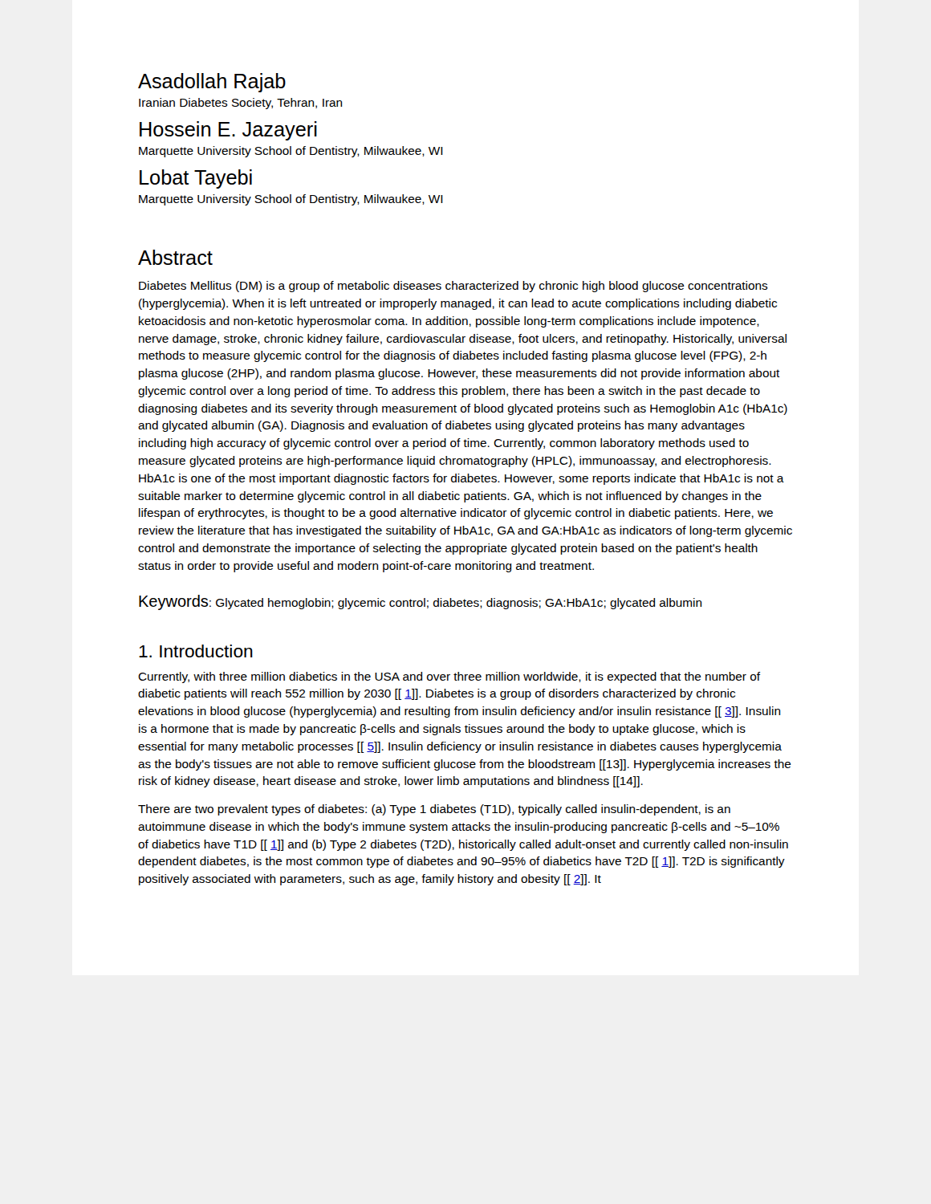Asadollah Rajab
Iranian Diabetes Society, Tehran, Iran
Hossein E. Jazayeri
Marquette University School of Dentistry, Milwaukee, WI
Lobat Tayebi
Marquette University School of Dentistry, Milwaukee, WI
Abstract
Diabetes Mellitus (DM) is a group of metabolic diseases characterized by chronic high blood glucose concentrations (hyperglycemia). When it is left untreated or improperly managed, it can lead to acute complications including diabetic ketoacidosis and non-ketotic hyperosmolar coma. In addition, possible long-term complications include impotence, nerve damage, stroke, chronic kidney failure, cardiovascular disease, foot ulcers, and retinopathy. Historically, universal methods to measure glycemic control for the diagnosis of diabetes included fasting plasma glucose level (FPG), 2-h plasma glucose (2HP), and random plasma glucose. However, these measurements did not provide information about glycemic control over a long period of time. To address this problem, there has been a switch in the past decade to diagnosing diabetes and its severity through measurement of blood glycated proteins such as Hemoglobin A1c (HbA1c) and glycated albumin (GA). Diagnosis and evaluation of diabetes using glycated proteins has many advantages including high accuracy of glycemic control over a period of time. Currently, common laboratory methods used to measure glycated proteins are high-performance liquid chromatography (HPLC), immunoassay, and electrophoresis. HbA1c is one of the most important diagnostic factors for diabetes. However, some reports indicate that HbA1c is not a suitable marker to determine glycemic control in all diabetic patients. GA, which is not influenced by changes in the lifespan of erythrocytes, is thought to be a good alternative indicator of glycemic control in diabetic patients. Here, we review the literature that has investigated the suitability of HbA1c, GA and GA:HbA1c as indicators of long-term glycemic control and demonstrate the importance of selecting the appropriate glycated protein based on the patient's health status in order to provide useful and modern point-of-care monitoring and treatment.
Keywords: Glycated hemoglobin; glycemic control; diabetes; diagnosis; GA:HbA1c; glycated albumin
1. Introduction
Currently, with three million diabetics in the USA and over three million worldwide, it is expected that the number of diabetic patients will reach 552 million by 2030 [[ 1]]. Diabetes is a group of disorders characterized by chronic elevations in blood glucose (hyperglycemia) and resulting from insulin deficiency and/or insulin resistance [[ 3]]. Insulin is a hormone that is made by pancreatic β-cells and signals tissues around the body to uptake glucose, which is essential for many metabolic processes [[ 5]]. Insulin deficiency or insulin resistance in diabetes causes hyperglycemia as the body's tissues are not able to remove sufficient glucose from the bloodstream [[13]]. Hyperglycemia increases the risk of kidney disease, heart disease and stroke, lower limb amputations and blindness [[14]].
There are two prevalent types of diabetes: (a) Type 1 diabetes (T1D), typically called insulin-dependent, is an autoimmune disease in which the body's immune system attacks the insulin-producing pancreatic β-cells and ~5–10% of diabetics have T1D [[ 1]] and (b) Type 2 diabetes (T2D), historically called adult-onset and currently called non-insulin dependent diabetes, is the most common type of diabetes and 90–95% of diabetics have T2D [[ 1]]. T2D is significantly positively associated with parameters, such as age, family history and obesity [[ 2]]. It